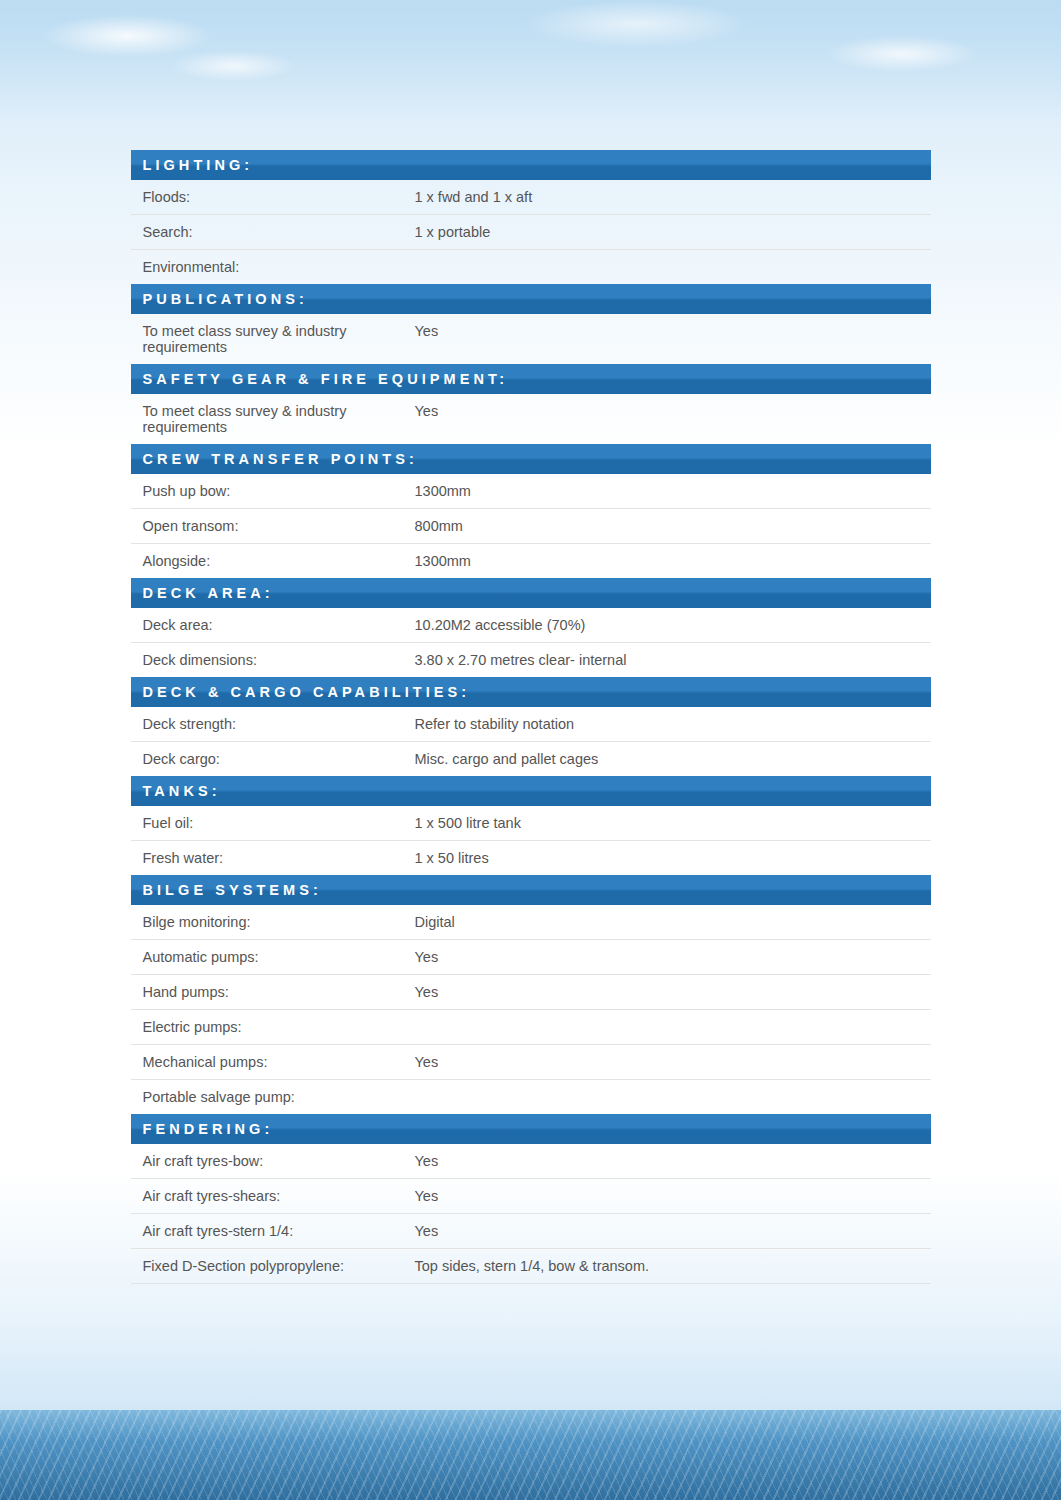| LIGHTING: |
| --- |
| Floods: | 1 x fwd and 1 x aft |
| Search: | 1 x portable |
| Environmental: | |
| PUBLICATIONS: |
| To meet class survey & industry requirements | Yes |
| SAFETY GEAR & FIRE EQUIPMENT: |
| To meet class survey & industry requirements | Yes |
| CREW TRANSFER POINTS: |
| Push up bow: | 1300mm |
| Open transom: | 800mm |
| Alongside: | 1300mm |
| DECK AREA: |
| Deck area: | 10.20M2 accessible (70%) |
| Deck dimensions: | 3.80 x 2.70 metres clear- internal |
| DECK & CARGO CAPABILITIES: |
| Deck strength: | Refer to stability notation |
| Deck cargo: | Misc. cargo and pallet cages |
| TANKS: |
| Fuel oil: | 1 x 500 litre tank |
| Fresh water: | 1 x 50 litres |
| BILGE SYSTEMS: |
| Bilge monitoring: | Digital |
| Automatic pumps: | Yes |
| Hand pumps: | Yes |
| Electric pumps: | |
| Mechanical pumps: | Yes |
| Portable salvage pump: | |
| FENDERING: |
| Air craft tyres-bow: | Yes |
| Air craft tyres-shears: | Yes |
| Air craft tyres-stern 1/4: | Yes |
| Fixed D-Section polypropylene: | Top sides, stern 1/4, bow & transom. |